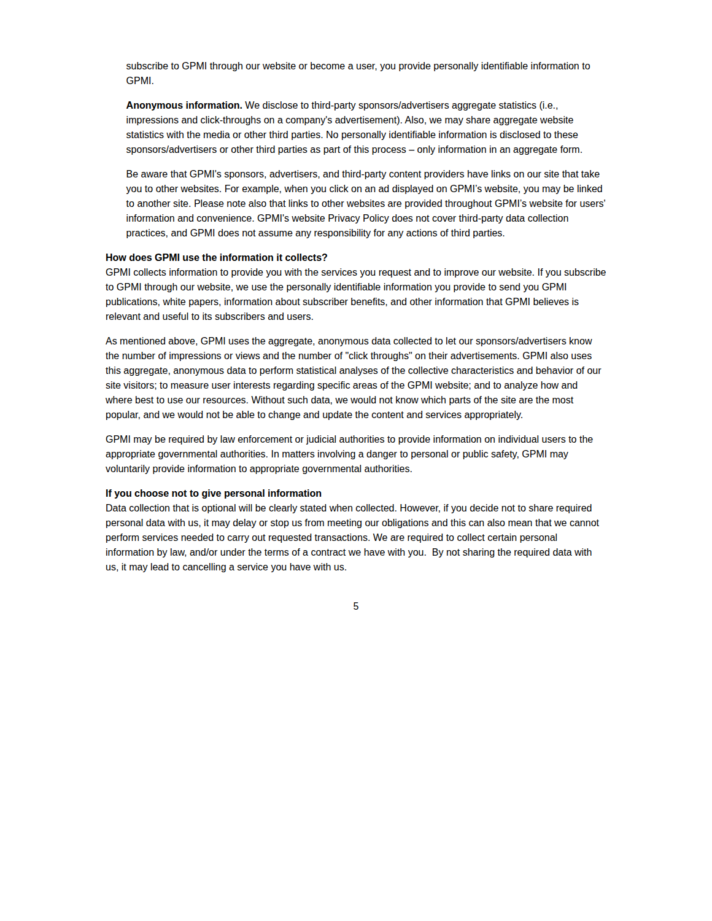subscribe to GPMI through our website or become a user, you provide personally identifiable information to GPMI.
Anonymous information. We disclose to third-party sponsors/advertisers aggregate statistics (i.e., impressions and click-throughs on a company's advertisement). Also, we may share aggregate website statistics with the media or other third parties. No personally identifiable information is disclosed to these sponsors/advertisers or other third parties as part of this process – only information in an aggregate form.
Be aware that GPMI's sponsors, advertisers, and third-party content providers have links on our site that take you to other websites. For example, when you click on an ad displayed on GPMI’s website, you may be linked to another site. Please note also that links to other websites are provided throughout GPMI’s website for users' information and convenience. GPMI's website Privacy Policy does not cover third-party data collection practices, and GPMI does not assume any responsibility for any actions of third parties.
How does GPMI use the information it collects?
GPMI collects information to provide you with the services you request and to improve our website. If you subscribe to GPMI through our website, we use the personally identifiable information you provide to send you GPMI publications, white papers, information about subscriber benefits, and other information that GPMI believes is relevant and useful to its subscribers and users.
As mentioned above, GPMI uses the aggregate, anonymous data collected to let our sponsors/advertisers know the number of impressions or views and the number of "click throughs" on their advertisements. GPMI also uses this aggregate, anonymous data to perform statistical analyses of the collective characteristics and behavior of our site visitors; to measure user interests regarding specific areas of the GPMI website; and to analyze how and where best to use our resources. Without such data, we would not know which parts of the site are the most popular, and we would not be able to change and update the content and services appropriately.
GPMI may be required by law enforcement or judicial authorities to provide information on individual users to the appropriate governmental authorities. In matters involving a danger to personal or public safety, GPMI may voluntarily provide information to appropriate governmental authorities.
If you choose not to give personal information
Data collection that is optional will be clearly stated when collected. However, if you decide not to share required personal data with us, it may delay or stop us from meeting our obligations and this can also mean that we cannot perform services needed to carry out requested transactions. We are required to collect certain personal information by law, and/or under the terms of a contract we have with you. By not sharing the required data with us, it may lead to cancelling a service you have with us.
5